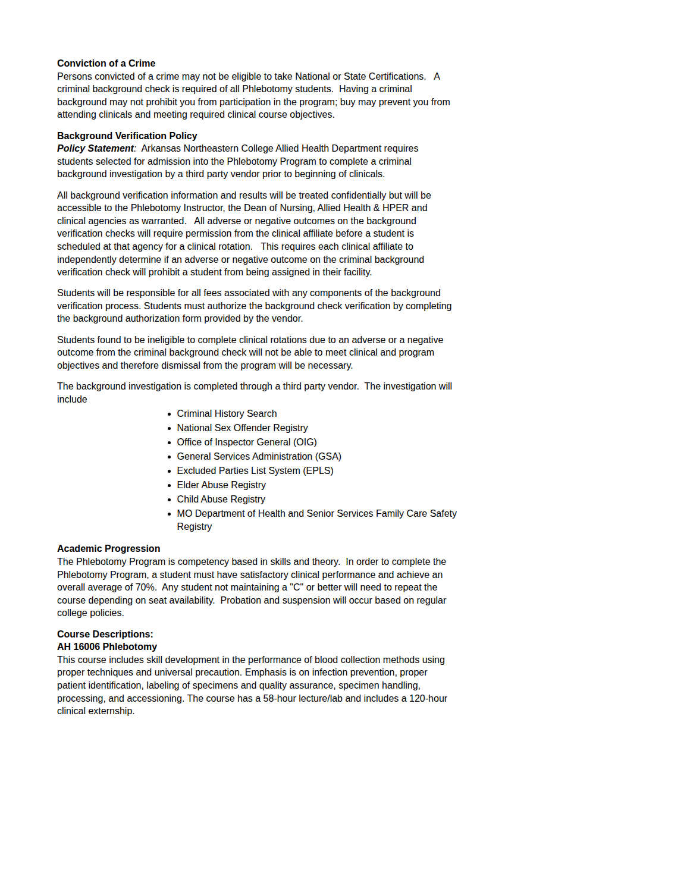Conviction of a Crime
Persons convicted of a crime may not be eligible to take National or State Certifications. A criminal background check is required of all Phlebotomy students. Having a criminal background may not prohibit you from participation in the program; buy may prevent you from attending clinicals and meeting required clinical course objectives.
Background Verification Policy
Policy Statement: Arkansas Northeastern College Allied Health Department requires students selected for admission into the Phlebotomy Program to complete a criminal background investigation by a third party vendor prior to beginning of clinicals.
All background verification information and results will be treated confidentially but will be accessible to the Phlebotomy Instructor, the Dean of Nursing, Allied Health & HPER and clinical agencies as warranted. All adverse or negative outcomes on the background verification checks will require permission from the clinical affiliate before a student is scheduled at that agency for a clinical rotation. This requires each clinical affiliate to independently determine if an adverse or negative outcome on the criminal background verification check will prohibit a student from being assigned in their facility.
Students will be responsible for all fees associated with any components of the background verification process. Students must authorize the background check verification by completing the background authorization form provided by the vendor.
Students found to be ineligible to complete clinical rotations due to an adverse or a negative outcome from the criminal background check will not be able to meet clinical and program objectives and therefore dismissal from the program will be necessary.
The background investigation is completed through a third party vendor. The investigation will include
Criminal History Search
National Sex Offender Registry
Office of Inspector General (OIG)
General Services Administration (GSA)
Excluded Parties List System (EPLS)
Elder Abuse Registry
Child Abuse Registry
MO Department of Health and Senior Services Family Care Safety Registry
Academic Progression
The Phlebotomy Program is competency based in skills and theory. In order to complete the Phlebotomy Program, a student must have satisfactory clinical performance and achieve an overall average of 70%. Any student not maintaining a "C" or better will need to repeat the course depending on seat availability. Probation and suspension will occur based on regular college policies.
Course Descriptions:
AH 16006 Phlebotomy
This course includes skill development in the performance of blood collection methods using proper techniques and universal precaution. Emphasis is on infection prevention, proper patient identification, labeling of specimens and quality assurance, specimen handling, processing, and accessioning. The course has a 58-hour lecture/lab and includes a 120-hour clinical externship.